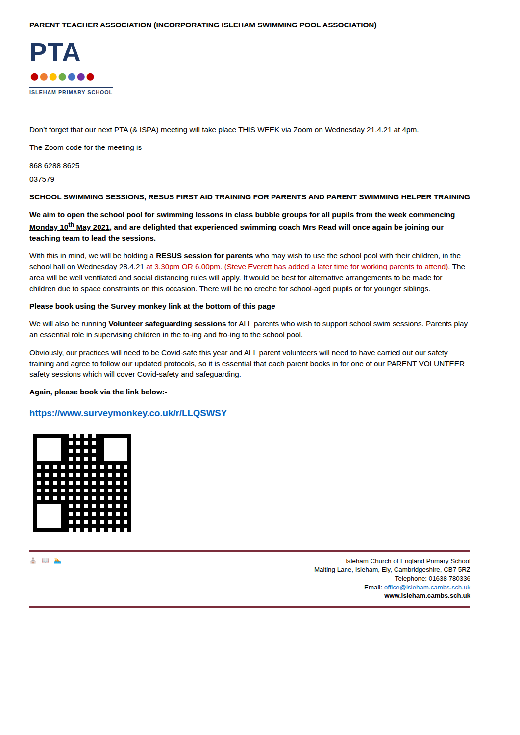PARENT TEACHER ASSOCIATION (INCORPORATING ISLEHAM SWIMMING POOL ASSOCIATION)
PTA
●●●●●●●
ISLEHAM PRIMARY SCHOOL
Don’t forget that our next PTA (& ISPA) meeting will take place THIS WEEK via Zoom on Wednesday 21.4.21 at 4pm.
The Zoom code for the meeting is
868 6288 8625
037579
SCHOOL SWIMMING SESSIONS, RESUS FIRST AID TRAINING FOR PARENTS AND PARENT SWIMMING HELPER TRAINING
We aim to open the school pool for swimming lessons in class bubble groups for all pupils from the week commencing Monday 10th May 2021, and are delighted that experienced swimming coach Mrs Read will once again be joining our teaching team to lead the sessions.
With this in mind, we will be holding a RESUS session for parents who may wish to use the school pool with their children, in the school hall on Wednesday 28.4.21 at 3.30pm OR 6.00pm. (Steve Everett has added a later time for working parents to attend). The area will be well ventilated and social distancing rules will apply. It would be best for alternative arrangements to be made for children due to space constraints on this occasion. There will be no creche for school-aged pupils or for younger siblings.
Please book using the Survey monkey link at the bottom of this page
We will also be running Volunteer safeguarding sessions for ALL parents who wish to support school swim sessions. Parents play an essential role in supervising children in the to-ing and fro-ing to the school pool.
Obviously, our practices will need to be Covid-safe this year and ALL parent volunteers will need to have carried out our safety training and agree to follow our updated protocols, so it is essential that each parent books in for one of our PARENT VOLUNTEER safety sessions which will cover Covid-safety and safeguarding.
Again, please book via the link below:-
https://www.surveymonkey.co.uk/r/LLQSWSY
⛪ 📖 🏊
Isleham Church of England Primary School
Malting Lane, Isleham, Ely, Cambridgeshire, CB7 5RZ
Telephone: 01638 780336
Email: office@isleham.cambs.sch.uk
www.isleham.cambs.sch.uk